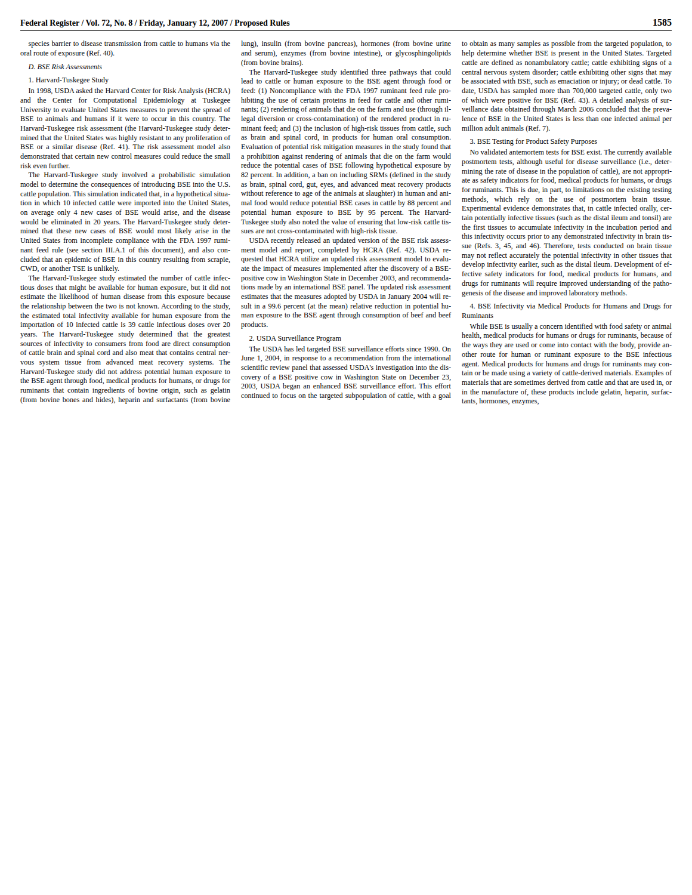Federal Register / Vol. 72, No. 8 / Friday, January 12, 2007 / Proposed Rules
1585
species barrier to disease transmission from cattle to humans via the oral route of exposure (Ref. 40).
D. BSE Risk Assessments
1. Harvard-Tuskegee Study
In 1998, USDA asked the Harvard Center for Risk Analysis (HCRA) and the Center for Computational Epidemiology at Tuskegee University to evaluate United States measures to prevent the spread of BSE to animals and humans if it were to occur in this country. The Harvard-Tuskegee risk assessment (the Harvard-Tuskegee study determined that the United States was highly resistant to any proliferation of BSE or a similar disease (Ref. 41). The risk assessment model also demonstrated that certain new control measures could reduce the small risk even further.
The Harvard-Tuskegee study involved a probabilistic simulation model to determine the consequences of introducing BSE into the U.S. cattle population. This simulation indicated that, in a hypothetical situation in which 10 infected cattle were imported into the United States, on average only 4 new cases of BSE would arise, and the disease would be eliminated in 20 years. The Harvard-Tuskegee study determined that these new cases of BSE would most likely arise in the United States from incomplete compliance with the FDA 1997 ruminant feed rule (see section III.A.1 of this document), and also concluded that an epidemic of BSE in this country resulting from scrapie, CWD, or another TSE is unlikely.
The Harvard-Tuskegee study estimated the number of cattle infectious doses that might be available for human exposure, but it did not estimate the likelihood of human disease from this exposure because the relationship between the two is not known. According to the study, the estimated total infectivity available for human exposure from the importation of 10 infected cattle is 39 cattle infectious doses over 20 years. The Harvard-Tuskegee study determined that the greatest sources of infectivity to consumers from food are direct consumption of cattle brain and spinal cord and also meat that contains central nervous system tissue from advanced meat recovery systems. The Harvard-Tuskegee study did not address potential human exposure to the BSE agent through food, medical products for humans, or drugs for ruminants that contain ingredients of bovine origin, such as gelatin (from bovine bones and hides), heparin and surfactants (from bovine lung), insulin (from bovine pancreas), hormones (from bovine urine and serum), enzymes (from bovine intestine), or glycosphingolipids (from bovine brains).
The Harvard-Tuskegee study identified three pathways that could lead to cattle or human exposure to the BSE agent through food or feed: (1) Noncompliance with the FDA 1997 ruminant feed rule prohibiting the use of certain proteins in feed for cattle and other ruminants; (2) rendering of animals that die on the farm and use (through illegal diversion or cross-contamination) of the rendered product in ruminant feed; and (3) the inclusion of high-risk tissues from cattle, such as brain and spinal cord, in products for human oral consumption. Evaluation of potential risk mitigation measures in the study found that a prohibition against rendering of animals that die on the farm would reduce the potential cases of BSE following hypothetical exposure by 82 percent. In addition, a ban on including SRMs (defined in the study as brain, spinal cord, gut, eyes, and advanced meat recovery products without reference to age of the animals at slaughter) in human and animal food would reduce potential BSE cases in cattle by 88 percent and potential human exposure to BSE by 95 percent. The Harvard-Tuskegee study also noted the value of ensuring that low-risk cattle tissues are not cross-contaminated with high-risk tissue.
USDA recently released an updated version of the BSE risk assessment model and report, completed by HCRA (Ref. 42). USDA requested that HCRA utilize an updated risk assessment model to evaluate the impact of measures implemented after the discovery of a BSE-positive cow in Washington State in December 2003, and recommendations made by an international BSE panel. The updated risk assessment estimates that the measures adopted by USDA in January 2004 will result in a 99.6 percent (at the mean) relative reduction in potential human exposure to the BSE agent through consumption of beef and beef products.
2. USDA Surveillance Program
The USDA has led targeted BSE surveillance efforts since 1990. On June 1, 2004, in response to a recommendation from the international scientific review panel that assessed USDA's investigation into the discovery of a BSE positive cow in Washington State on December 23, 2003, USDA began an enhanced BSE surveillance effort. This effort continued to focus on the targeted subpopulation of cattle, with a goal to obtain as many samples as possible from the targeted population, to help determine whether BSE is present in the United States. Targeted cattle are defined as nonambulatory cattle; cattle exhibiting signs of a central nervous system disorder; cattle exhibiting other signs that may be associated with BSE, such as emaciation or injury; or dead cattle. To date, USDA has sampled more than 700,000 targeted cattle, only two of which were positive for BSE (Ref. 43). A detailed analysis of surveillance data obtained through March 2006 concluded that the prevalence of BSE in the United States is less than one infected animal per million adult animals (Ref. 7).
3. BSE Testing for Product Safety Purposes
No validated antemortem tests for BSE exist. The currently available postmortem tests, although useful for disease surveillance (i.e., determining the rate of disease in the population of cattle), are not appropriate as safety indicators for food, medical products for humans, or drugs for ruminants. This is due, in part, to limitations on the existing testing methods, which rely on the use of postmortem brain tissue. Experimental evidence demonstrates that, in cattle infected orally, certain potentially infective tissues (such as the distal ileum and tonsil) are the first tissues to accumulate infectivity in the incubation period and this infectivity occurs prior to any demonstrated infectivity in brain tissue (Refs. 3, 45, and 46). Therefore, tests conducted on brain tissue may not reflect accurately the potential infectivity in other tissues that develop infectivity earlier, such as the distal ileum. Development of effective safety indicators for food, medical products for humans, and drugs for ruminants will require improved understanding of the pathogenesis of the disease and improved laboratory methods.
4. BSE Infectivity via Medical Products for Humans and Drugs for Ruminants
While BSE is usually a concern identified with food safety or animal health, medical products for humans or drugs for ruminants, because of the ways they are used or come into contact with the body, provide another route for human or ruminant exposure to the BSE infectious agent. Medical products for humans and drugs for ruminants may contain or be made using a variety of cattle-derived materials. Examples of materials that are sometimes derived from cattle and that are used in, or in the manufacture of, these products include gelatin, heparin, surfactants, hormones, enzymes,